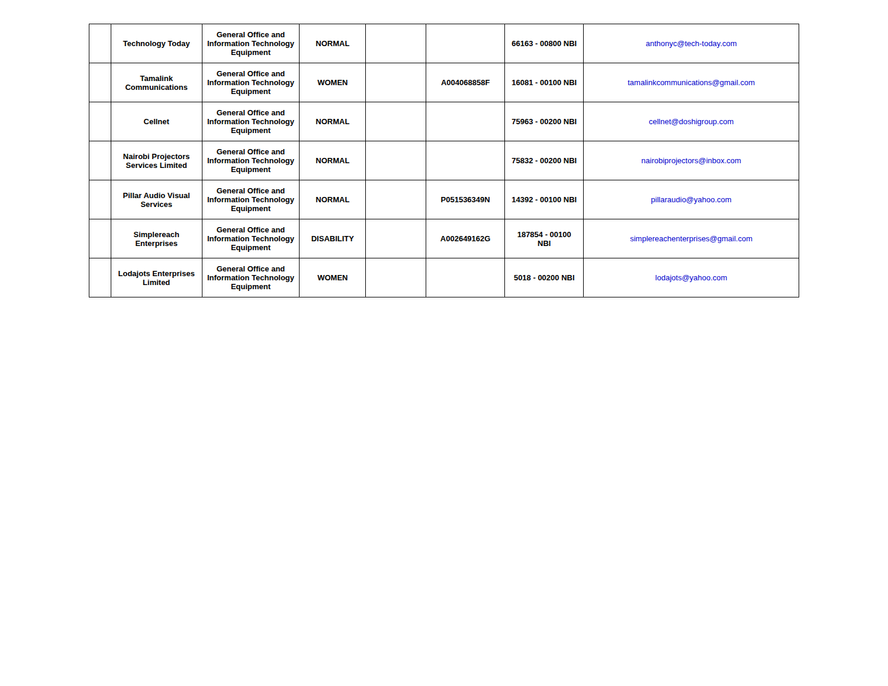| | Technology Today | General Office and Information Technology Equipment | NORMAL | | | 66163 - 00800 NBI | anthonyc@tech-today.com |
| | Tamalink Communications | General Office and Information Technology Equipment | WOMEN | | A004068858F | 16081 - 00100 NBI | tamalinkcommunications@gmail.com |
| | Cellnet | General Office and Information Technology Equipment | NORMAL | | | 75963 - 00200 NBI | cellnet@doshigroup.com |
| | Nairobi Projectors Services Limited | General Office and Information Technology Equipment | NORMAL | | | 75832 - 00200 NBI | nairobiprojectors@inbox.com |
| | Pillar Audio Visual Services | General Office and Information Technology Equipment | NORMAL | | P051536349N | 14392 - 00100 NBI | pillaraudio@yahoo.com |
| | Simplereach Enterprises | General Office and Information Technology Equipment | DISABILITY | | A002649162G | 187854 - 00100 NBI | simplereachenterprises@gmail.com |
| | Lodajots Enterprises Limited | General Office and Information Technology Equipment | WOMEN | | | 5018 - 00200 NBI | lodajots@yahoo.com |